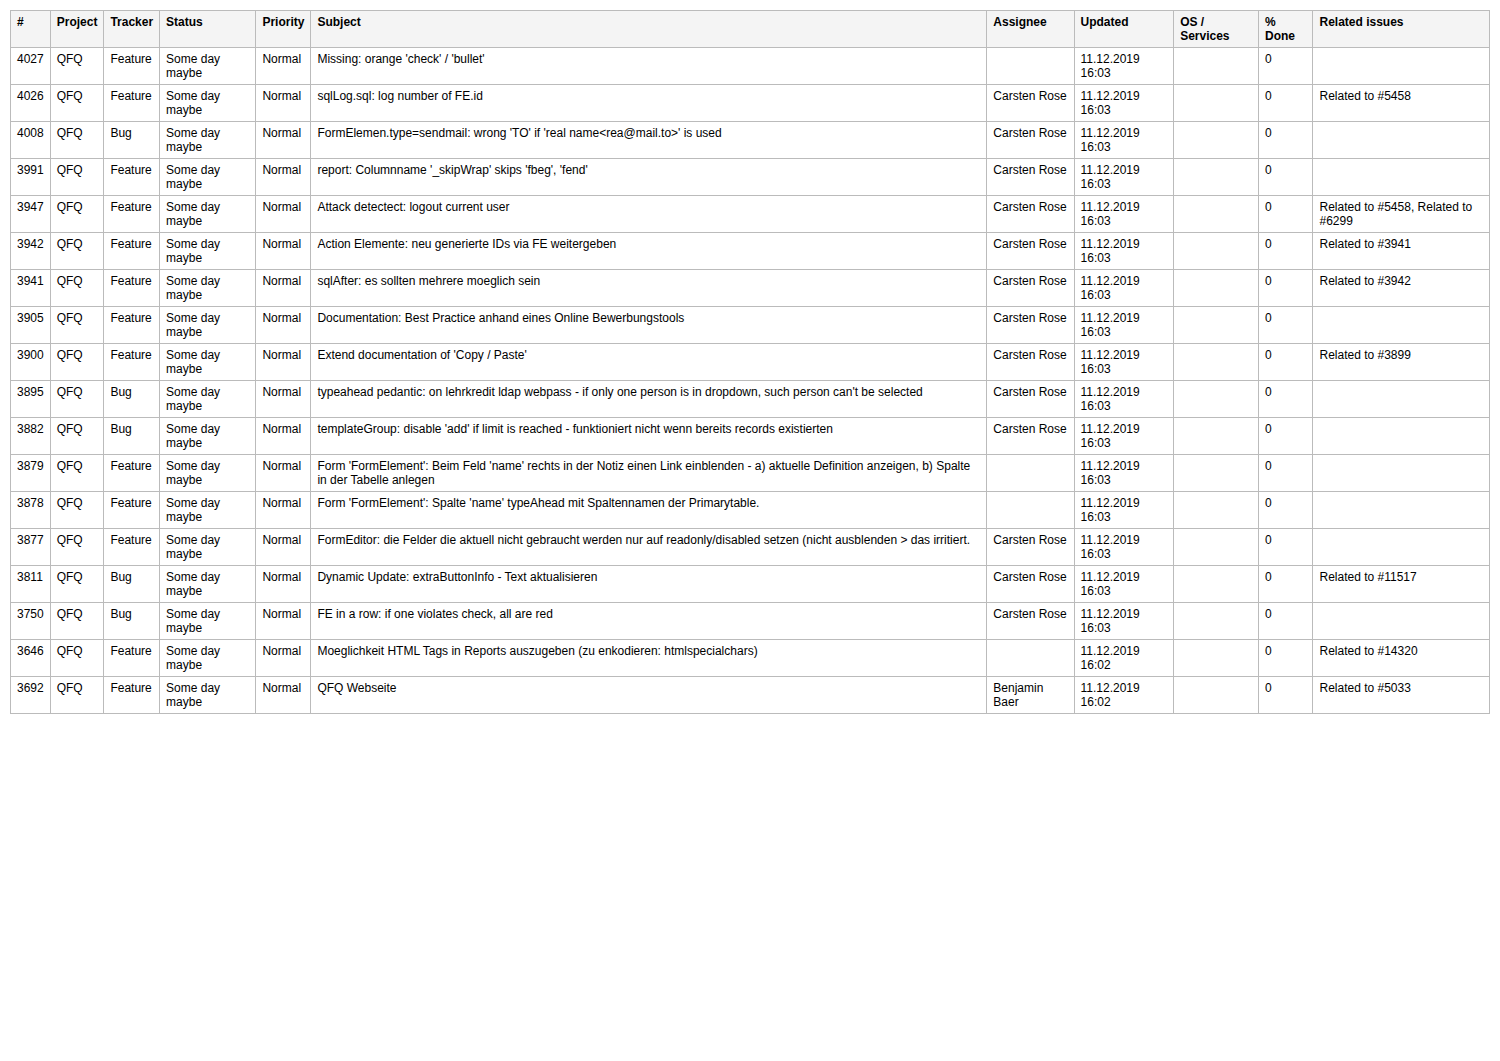| # | Project | Tracker | Status | Priority | Subject | Assignee | Updated | OS / Services | % Done | Related issues |
| --- | --- | --- | --- | --- | --- | --- | --- | --- | --- | --- |
| 4027 | QFQ | Feature | Some day maybe | Normal | Missing: orange 'check' / 'bullet' | | 11.12.2019 16:03 | | 0 | |
| 4026 | QFQ | Feature | Some day maybe | Normal | sqlLog.sql: log number of FE.id | Carsten Rose | 11.12.2019 16:03 | | 0 | Related to #5458 |
| 4008 | QFQ | Bug | Some day maybe | Normal | FormElemen.type=sendmail: wrong 'TO' if 'real name<rea@mail.to>' is used | Carsten Rose | 11.12.2019 16:03 | | 0 | |
| 3991 | QFQ | Feature | Some day maybe | Normal | report: Columnname '_skipWrap' skips 'fbeg', 'fend' | Carsten Rose | 11.12.2019 16:03 | | 0 | |
| 3947 | QFQ | Feature | Some day maybe | Normal | Attack detectect: logout current user | Carsten Rose | 11.12.2019 16:03 | | 0 | Related to #5458, Related to #6299 |
| 3942 | QFQ | Feature | Some day maybe | Normal | Action Elemente: neu generierte IDs via FE weitergeben | Carsten Rose | 11.12.2019 16:03 | | 0 | Related to #3941 |
| 3941 | QFQ | Feature | Some day maybe | Normal | sqlAfter: es sollten mehrere moeglich sein | Carsten Rose | 11.12.2019 16:03 | | 0 | Related to #3942 |
| 3905 | QFQ | Feature | Some day maybe | Normal | Documentation: Best Practice anhand eines Online Bewerbungstools | Carsten Rose | 11.12.2019 16:03 | | 0 | |
| 3900 | QFQ | Feature | Some day maybe | Normal | Extend documentation of 'Copy / Paste' | Carsten Rose | 11.12.2019 16:03 | | 0 | Related to #3899 |
| 3895 | QFQ | Bug | Some day maybe | Normal | typeahead pedantic: on lehrkredit ldap webpass - if only one person is in dropdown, such person can't be selected | Carsten Rose | 11.12.2019 16:03 | | 0 | |
| 3882 | QFQ | Bug | Some day maybe | Normal | templateGroup: disable 'add' if limit is reached - funktioniert nicht wenn bereits records existierten | Carsten Rose | 11.12.2019 16:03 | | 0 | |
| 3879 | QFQ | Feature | Some day maybe | Normal | Form 'FormElement': Beim Feld 'name' rechts in der Notiz einen Link einblenden - a) aktuelle Definition anzeigen, b) Spalte in der Tabelle anlegen | | 11.12.2019 16:03 | | 0 | |
| 3878 | QFQ | Feature | Some day maybe | Normal | Form 'FormElement': Spalte 'name' typeAhead mit Spaltennamen der Primarytable. | | 11.12.2019 16:03 | | 0 | |
| 3877 | QFQ | Feature | Some day maybe | Normal | FormEditor: die Felder die aktuell nicht gebraucht werden nur auf readonly/disabled setzen (nicht ausblenden > das irritiert. | Carsten Rose | 11.12.2019 16:03 | | 0 | |
| 3811 | QFQ | Bug | Some day maybe | Normal | Dynamic Update: extraButtonInfo - Text aktualisieren | Carsten Rose | 11.12.2019 16:03 | | 0 | Related to #11517 |
| 3750 | QFQ | Bug | Some day maybe | Normal | FE in a row: if one violates check, all are red | Carsten Rose | 11.12.2019 16:03 | | 0 | |
| 3646 | QFQ | Feature | Some day maybe | Normal | Moeglichkeit HTML Tags in Reports auszugeben (zu enkodieren: htmlspecialchars) | | 11.12.2019 16:02 | | 0 | Related to #14320 |
| 3692 | QFQ | Feature | Some day maybe | Normal | QFQ Webseite | Benjamin Baer | 11.12.2019 16:02 | | 0 | Related to #5033 |